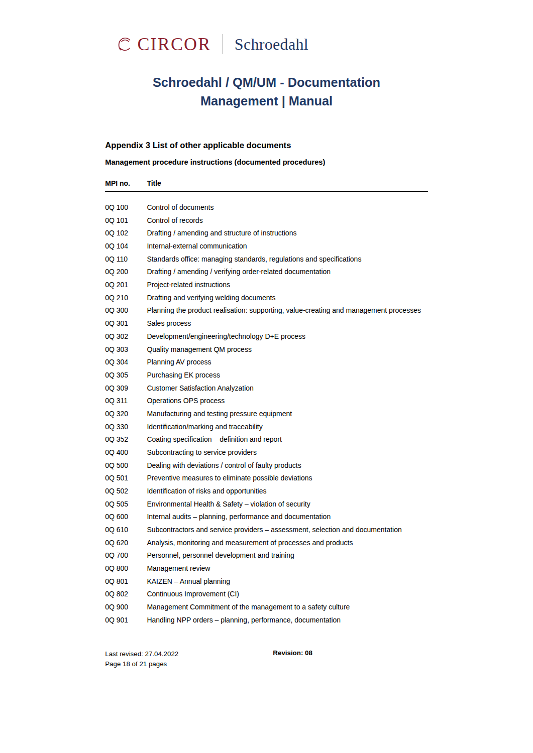CIRCOR
Schroedahl
Schroedahl / QM/UM - Documentation
Management | Manual
Appendix 3 List of other applicable documents
Management procedure instructions (documented procedures)
| MPI no. | Title |
| --- | --- |
| 0Q 100 | Control of documents |
| 0Q 101 | Control of records |
| 0Q 102 | Drafting / amending and structure of instructions |
| 0Q 104 | Internal-external communication |
| 0Q 110 | Standards office: managing standards, regulations and specifications |
| 0Q 200 | Drafting / amending / verifying order-related documentation |
| 0Q 201 | Project-related instructions |
| 0Q 210 | Drafting and verifying welding documents |
| 0Q 300 | Planning the product realisation: supporting, value-creating and management processes |
| 0Q 301 | Sales process |
| 0Q 302 | Development/engineering/technology D+E process |
| 0Q 303 | Quality management QM process |
| 0Q 304 | Planning AV process |
| 0Q 305 | Purchasing EK process |
| 0Q 309 | Customer Satisfaction Analyzation |
| 0Q 311 | Operations OPS process |
| 0Q 320 | Manufacturing and testing pressure equipment |
| 0Q 330 | Identification/marking and traceability |
| 0Q 352 | Coating specification – definition and report |
| 0Q 400 | Subcontracting to service providers |
| 0Q 500 | Dealing with deviations / control of faulty products |
| 0Q 501 | Preventive measures to eliminate possible deviations |
| 0Q 502 | Identification of risks and opportunities |
| 0Q 505 | Environmental Health & Safety – violation of security |
| 0Q 600 | Internal audits – planning, performance and documentation |
| 0Q 610 | Subcontractors and service providers – assessment, selection and documentation |
| 0Q 620 | Analysis, monitoring and measurement of processes and products |
| 0Q 700 | Personnel, personnel development and training |
| 0Q 800 | Management review |
| 0Q 801 | KAIZEN – Annual planning |
| 0Q 802 | Continuous Improvement (CI) |
| 0Q 900 | Management Commitment of the management to a safety culture |
| 0Q 901 | Handling NPP orders – planning, performance, documentation |
Last revised: 27.04.2022
Page 18 of 21 pages
Revision: 08